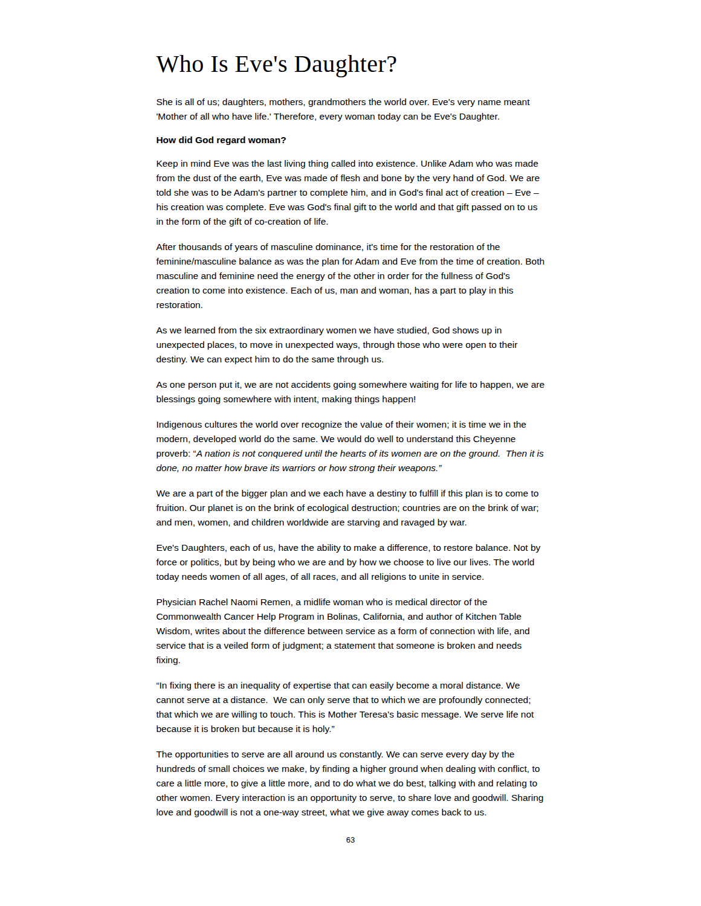Who Is Eve's Daughter?
She is all of us; daughters, mothers, grandmothers the world over. Eve's very name meant 'Mother of all who have life.' Therefore, every woman today can be Eve's Daughter.
How did God regard woman?
Keep in mind Eve was the last living thing called into existence. Unlike Adam who was made from the dust of the earth, Eve was made of flesh and bone by the very hand of God. We are told she was to be Adam's partner to complete him, and in God's final act of creation – Eve – his creation was complete. Eve was God's final gift to the world and that gift passed on to us in the form of the gift of co-creation of life.
After thousands of years of masculine dominance, it's time for the restoration of the feminine/masculine balance as was the plan for Adam and Eve from the time of creation. Both masculine and feminine need the energy of the other in order for the fullness of God's creation to come into existence. Each of us, man and woman, has a part to play in this restoration.
As we learned from the six extraordinary women we have studied, God shows up in unexpected places, to move in unexpected ways, through those who were open to their destiny. We can expect him to do the same through us.
As one person put it, we are not accidents going somewhere waiting for life to happen, we are blessings going somewhere with intent, making things happen!
Indigenous cultures the world over recognize the value of their women; it is time we in the modern, developed world do the same. We would do well to understand this Cheyenne proverb: “A nation is not conquered until the hearts of its women are on the ground. Then it is done, no matter how brave its warriors or how strong their weapons.”
We are a part of the bigger plan and we each have a destiny to fulfill if this plan is to come to fruition. Our planet is on the brink of ecological destruction; countries are on the brink of war; and men, women, and children worldwide are starving and ravaged by war.
Eve's Daughters, each of us, have the ability to make a difference, to restore balance. Not by force or politics, but by being who we are and by how we choose to live our lives. The world today needs women of all ages, of all races, and all religions to unite in service.
Physician Rachel Naomi Remen, a midlife woman who is medical director of the Commonwealth Cancer Help Program in Bolinas, California, and author of Kitchen Table Wisdom, writes about the difference between service as a form of connection with life, and service that is a veiled form of judgment; a statement that someone is broken and needs fixing.
“In fixing there is an inequality of expertise that can easily become a moral distance. We cannot serve at a distance. We can only serve that to which we are profoundly connected; that which we are willing to touch. This is Mother Teresa's basic message. We serve life not because it is broken but because it is holy.”
The opportunities to serve are all around us constantly. We can serve every day by the hundreds of small choices we make, by finding a higher ground when dealing with conflict, to care a little more, to give a little more, and to do what we do best, talking with and relating to other women. Every interaction is an opportunity to serve, to share love and goodwill. Sharing love and goodwill is not a one-way street, what we give away comes back to us.
63